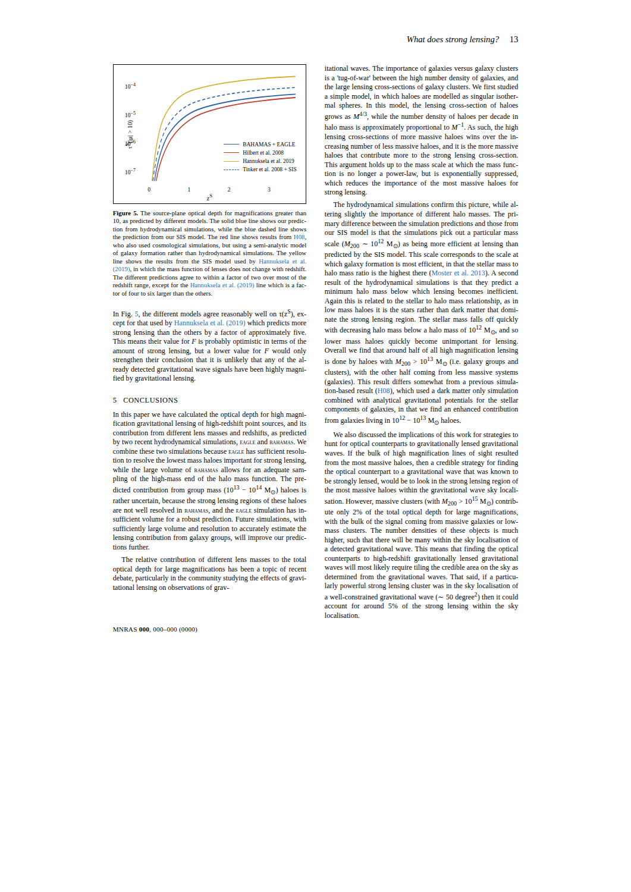What does strong lensing?13
τS(|μ| > 10)
10−4
10−5
10−6
10−7
0
1
2
3
4
5
zS
BAHAMAS + EAGLE
Hilbert et al. 2008
Hannuksela et al. 2019
Tinker et al. 2008 + SIS
Figure 5. The source-plane optical depth for magnifications greater than 10, as predicted by different models. The solid blue line shows our prediction from hydrodynamical simulations, while the blue dashed line shows the prediction from our SIS model. The red line shows results from H08, who also used cosmological simulations, but using a semi-analytic model of galaxy formation rather than hydrodynamical simulations. The yellow line shows the results from the SIS model used by Hannuksela et al. (2019), in which the mass function of lenses does not change with redshift. The different predictions agree to within a factor of two over most of the redshift range, except for the Hannuksela et al. (2019) line which is a factor of four to six larger than the others.
In Fig. 5, the different models agree reasonably well on τ(zS), except for that used by Hannuksela et al. (2019) which predicts more strong lensing than the others by a factor of approximately five. This means their value for F is probably optimistic in terms of the amount of strong lensing, but a lower value for F would only strengthen their conclusion that it is unlikely that any of the already detected gravitational wave signals have been highly magnified by gravitational lensing.
5 Conclusions
In this paper we have calculated the optical depth for high magnification gravitational lensing of high-redshift point sources, and its contribution from different lens masses and redshifts, as predicted by two recent hydrodynamical simulations, eagle and bahamas. We combine these two simulations because eagle has sufficient resolution to resolve the lowest mass haloes important for strong lensing, while the large volume of bahamas allows for an adequate sampling of the high-mass end of the halo mass function. The predicted contribution from group mass (1013 − 1014 M⊙) haloes is rather uncertain, because the strong lensing regions of these haloes are not well resolved in bahamas, and the eagle simulation has insufficient volume for a robust prediction. Future simulations, with sufficiently large volume and resolution to accurately estimate the lensing contribution from galaxy groups, will improve our predictions further.
The relative contribution of different lens masses to the total optical depth for large magnifications has been a topic of recent debate, particularly in the community studying the effects of gravitational lensing on observations of grav-
itational waves. The importance of galaxies versus galaxy clusters is a 'tug-of-war' between the high number density of galaxies, and the large lensing cross-sections of galaxy clusters. We first studied a simple model, in which haloes are modelled as singular isothermal spheres. In this model, the lensing cross-section of haloes grows as M4/3, while the number density of haloes per decade in halo mass is approximately proportional to M−1. As such, the high lensing cross-sections of more massive haloes wins over the increasing number of less massive haloes, and it is the more massive haloes that contribute more to the strong lensing cross-section. This argument holds up to the mass scale at which the mass function is no longer a power-law, but is exponentially suppressed, which reduces the importance of the most massive haloes for strong lensing.
The hydrodynamical simulations confirm this picture, while altering slightly the importance of different halo masses. The primary difference between the simulation predictions and those from our SIS model is that the simulations pick out a particular mass scale (M200 ∼ 1012 M⊙) as being more efficient at lensing than predicted by the SIS model. This scale corresponds to the scale at which galaxy formation is most efficient, in that the stellar mass to halo mass ratio is the highest there (Moster et al. 2013). A second result of the hydrodynamical simulations is that they predict a minimum halo mass below which lensing becomes inefficient. Again this is related to the stellar to halo mass relationship, as in low mass haloes it is the stars rather than dark matter that dominate the strong lensing region. The stellar mass falls off quickly with decreasing halo mass below a halo mass of 1012 M⊙, and so lower mass haloes quickly become unimportant for lensing. Overall we find that around half of all high magnification lensing is done by haloes with M200 > 1013 M⊙ (i.e. galaxy groups and clusters), with the other half coming from less massive systems (galaxies). This result differs somewhat from a previous simulation-based result (H08), which used a dark matter only simulation combined with analytical gravitational potentials for the stellar components of galaxies, in that we find an enhanced contribution from galaxies living in 1012 − 1013 M⊙ haloes.
We also discussed the implications of this work for strategies to hunt for optical counterparts to gravitationally lensed gravitational waves. If the bulk of high magnification lines of sight resulted from the most massive haloes, then a credible strategy for finding the optical counterpart to a gravitational wave that was known to be strongly lensed, would be to look in the strong lensing region of the most massive haloes within the gravitational wave sky localisation. However, massive clusters (with M200 > 1015 M⊙) contribute only 2% of the total optical depth for large magnifications, with the bulk of the signal coming from massive galaxies or low-mass clusters. The number densities of these objects is much higher, such that there will be many within the sky localisation of a detected gravitational wave. This means that finding the optical counterparts to high-redshift gravitationally lensed gravitational waves will most likely require tiling the credible area on the sky as determined from the gravitational waves. That said, if a particularly powerful strong lensing cluster was in the sky localisation of a well-constrained gravitational wave (∼ 50 degree2) then it could account for around 5% of the strong lensing within the sky localisation.
MNRAS 000, 000–000 (0000)